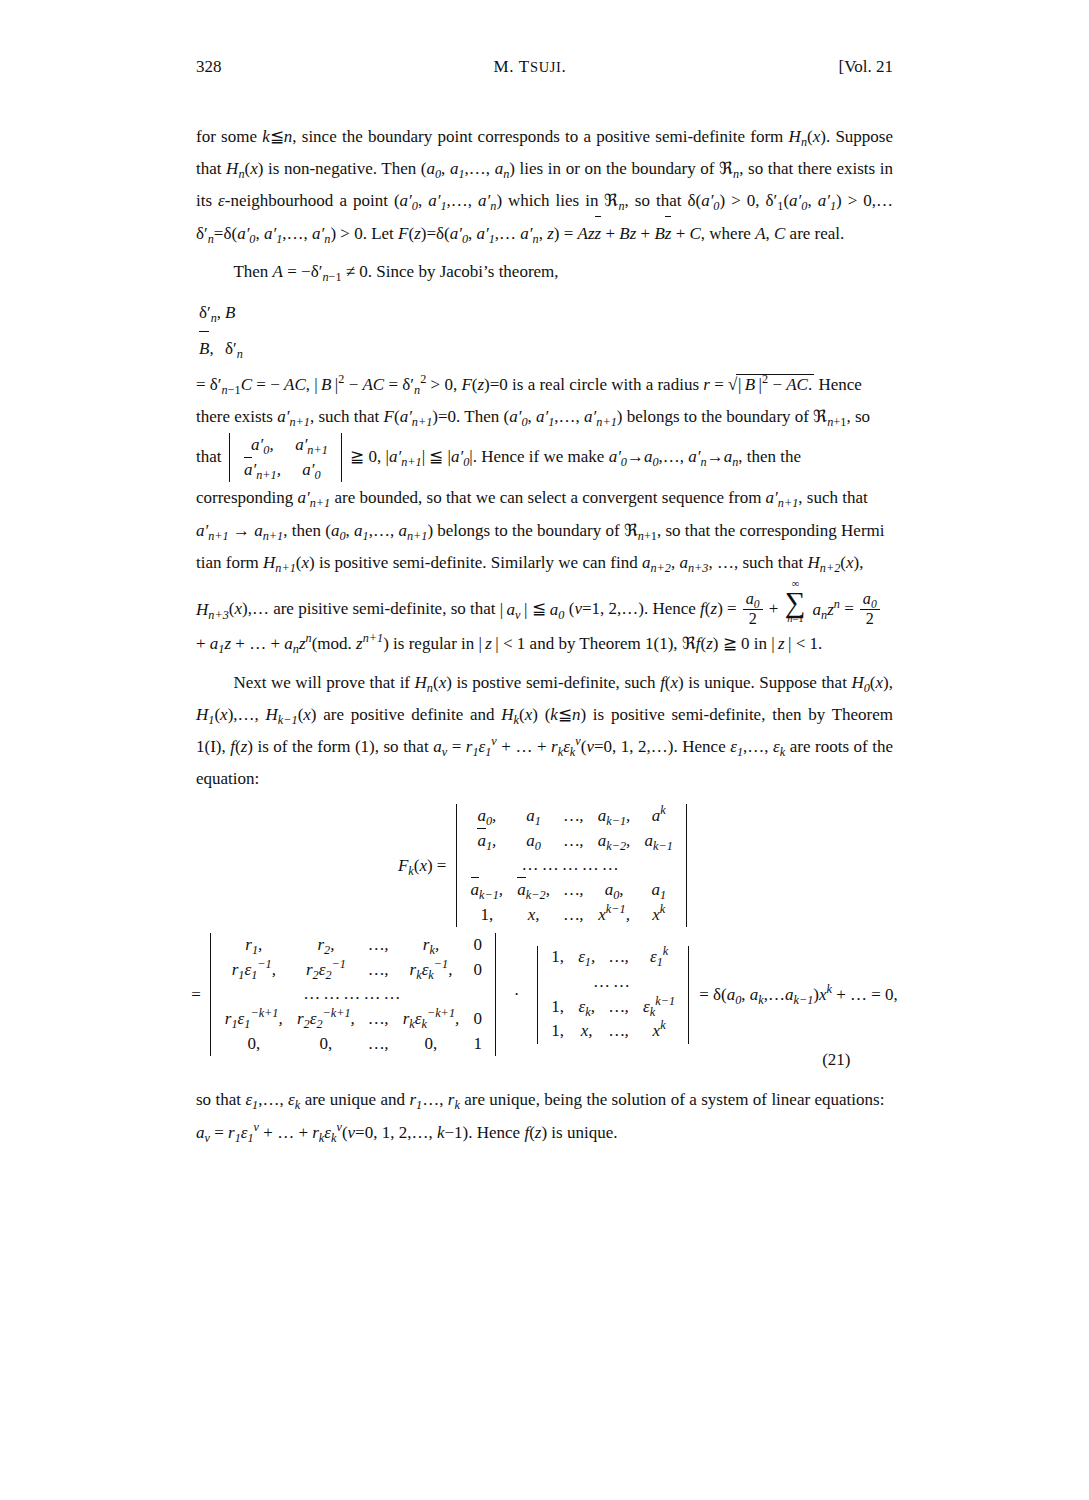328 M. TSUJI. [Vol. 21
for some k≦n, since the boundary point corresponds to a positive semi-definite form Hn(x). Suppose that Hn(x) is non-negative. Then (a0, a1,…, an) lies in or on the boundary of ℜn, so that there exists in its ε-neighbourhood a point (a′0, a′1,…, a′n) which lies in ℜn, so that δ(a′0) > 0, δ′1(a′0, a′1) > 0,… δ′n=δ(a′0, a′1,…, a′n) > 0. Let F(z)=δ(a′0, a′1,… a′n, z) = Az z + Bz + Bz + C, where A, C are real.
Then A = −δ′n−1 ≠ 0. Since by Jacobi’s theorem,
| δ′ n , | B |
| B , | δ′ n |
= δ′n−1C = − AC, | B |2 − AC = δ′n2 > 0, F(z)=0 is a real circle with a radius r = √| B |2 − AC. Hence there exists a′n+1, such that F(a′n+1)=0. Then (a′0, a′1,…, a′n+1) belongs to the boundary of ℜn+1, so that
| a′ 0 , | a′ n+1 |
| a ′ n +1 , | a′ 0 |
≧ 0, |a′n+1| ≦ |a′0|. Hence if we make a′0→a0,…, a′n→an, then the corresponding a′n+1 are bounded, so that we can select a convergent sequence from a′n+1, such that a′n+1 → an+1, then (a0, a1,…, an+1) belongs to the boundary of ℜn+1, so that the corresponding Hermi tian form Hn+1(x) is positive semi-definite. Similarly we can find an+2, an+3, …, such that Hn+2(x), Hn+3(x),… are pisitive semi-definite, so that | aν | ≦ a0 (ν=1, 2,…). Hence f(z) = a02 + ∞∑n=1 anzn = a02 + a1z + … + anzn(mod. zn+1) is regular in | z | < 1 and by Theorem 1(1), ℜf(z) ≧ 0 in | z | < 1.
Next we will prove that if Hn(x) is postive semi-definite, such f(x) is unique. Suppose that H0(x), H1(x),…, Hk−1(x) are positive definite and Hk(x) (k≦n) is positive semi-definite, then by Theorem 1(I), f(z) is of the form (1), so that aν = r1ε1ν + … + rkεkν(ν=0, 1, 2,…). Hence ε1,…, εk are roots of the equation:
Fk(x) =
| a 0 , | a 1 | …, | a k−1 , | a k |
| a 1 , | a 0 | …, | a k−2 , | a k−1 |
| …………… |
| a k −1 , | a k −2 , | …, | a 0 , | a 1 |
| 1, | x , | …, | x k−1 , | x k |
=
| r 1 , | r 2 , | …, | r k , | 0 |
| r 1 ε 1 −1 , | r 2 ε 2 −1 | …, | r k ε k −1 , | 0 |
| …………… |
| r 1 ε 1 −k+1 , | r 2 ε 2 −k+1 , | …, | r k ε k −k+1 , | 0 |
| 0, | 0, | …, | 0, | 1 |
·
| 1, | ε 1 , | …, | ε 1 k |
| …… |
| 1, | ε k , | …, | ε k k−1 |
| 1, | x , | …, | x k |
= δ(a0, ak,…ak−1)xk + … = 0,
(21)
so that ε1,…, εk are unique and r1…, rk are unique, being the solution of a system of linear equations: aν = r1ε1ν + … + rkεkν(ν=0, 1, 2,…, k−1). Hence f(z) is unique.